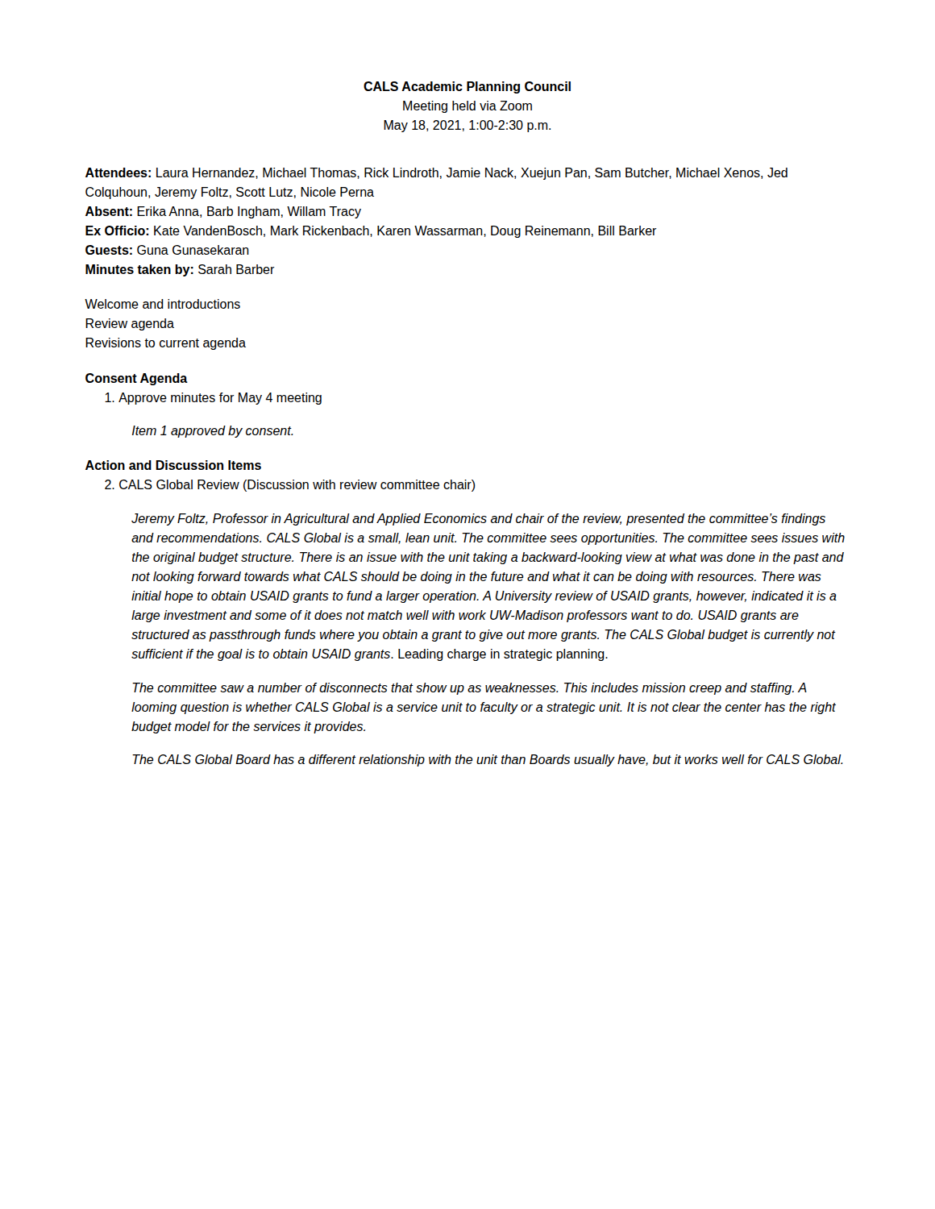CALS Academic Planning Council
Meeting held via Zoom
May 18, 2021, 1:00-2:30 p.m.
Attendees: Laura Hernandez, Michael Thomas, Rick Lindroth, Jamie Nack, Xuejun Pan, Sam Butcher, Michael Xenos, Jed Colquhoun, Jeremy Foltz, Scott Lutz, Nicole Perna
Absent: Erika Anna, Barb Ingham, Willam Tracy
Ex Officio: Kate VandenBosch, Mark Rickenbach, Karen Wassarman, Doug Reinemann, Bill Barker
Guests: Guna Gunasekaran
Minutes taken by: Sarah Barber
Welcome and introductions
Review agenda
Revisions to current agenda
Consent Agenda
Approve minutes for May 4 meeting
Item 1 approved by consent.
Action and Discussion Items
CALS Global Review (Discussion with review committee chair)
Jeremy Foltz, Professor in Agricultural and Applied Economics and chair of the review, presented the committee’s findings and recommendations. CALS Global is a small, lean unit. The committee sees opportunities. The committee sees issues with the original budget structure. There is an issue with the unit taking a backward-looking view at what was done in the past and not looking forward towards what CALS should be doing in the future and what it can be doing with resources. There was initial hope to obtain USAID grants to fund a larger operation. A University review of USAID grants, however, indicated it is a large investment and some of it does not match well with work UW-Madison professors want to do. USAID grants are structured as passthrough funds where you obtain a grant to give out more grants. The CALS Global budget is currently not sufficient if the goal is to obtain USAID grants. Leading charge in strategic planning.
The committee saw a number of disconnects that show up as weaknesses. This includes mission creep and staffing. A looming question is whether CALS Global is a service unit to faculty or a strategic unit. It is not clear the center has the right budget model for the services it provides.
The CALS Global Board has a different relationship with the unit than Boards usually have, but it works well for CALS Global.